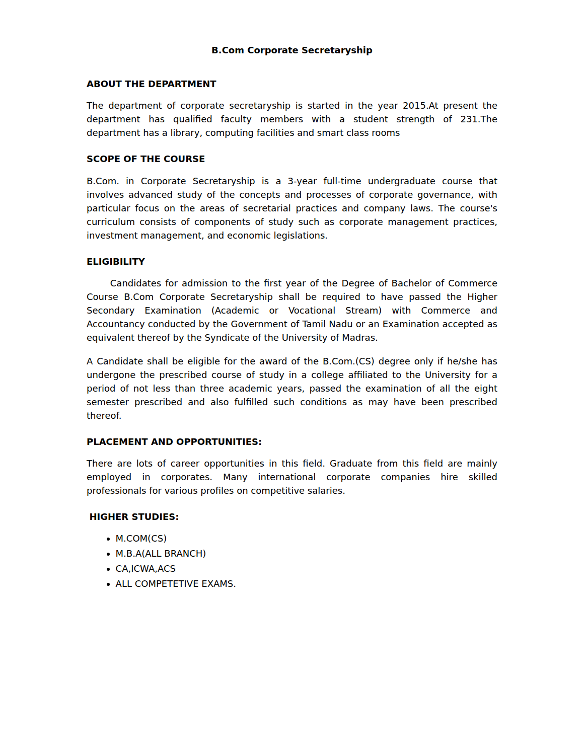B.Com Corporate Secretaryship
ABOUT THE DEPARTMENT
The department of corporate secretaryship is started in the year 2015.At present the department has qualified faculty members with a student strength of 231.The department has a library, computing facilities and smart class rooms
SCOPE OF THE COURSE
B.Com. in Corporate Secretaryship is a 3-year full-time undergraduate course that involves advanced study of the concepts and processes of corporate governance, with particular focus on the areas of secretarial practices and company laws. The course's curriculum consists of components of study such as corporate management practices, investment management, and economic legislations.
ELIGIBILITY
Candidates for admission to the first year of the Degree of Bachelor of Commerce Course B.Com Corporate Secretaryship shall be required to have passed the Higher Secondary Examination (Academic or Vocational Stream) with Commerce and Accountancy conducted by the Government of Tamil Nadu or an Examination accepted as equivalent thereof by the Syndicate of the University of Madras.
A Candidate shall be eligible for the award of the B.Com.(CS) degree only if he/she has undergone the prescribed course of study in a college affiliated to the University for a period of not less than three academic years, passed the examination of all the eight semester prescribed and also fulfilled such conditions as may have been prescribed thereof.
PLACEMENT AND OPPORTUNITIES:
There are lots of career opportunities in this field. Graduate from this field are mainly employed in corporates. Many international corporate companies hire skilled professionals for various profiles on competitive salaries.
HIGHER STUDIES:
M.COM(CS)
M.B.A(ALL BRANCH)
CA,ICWA,ACS
ALL COMPETETIVE EXAMS.